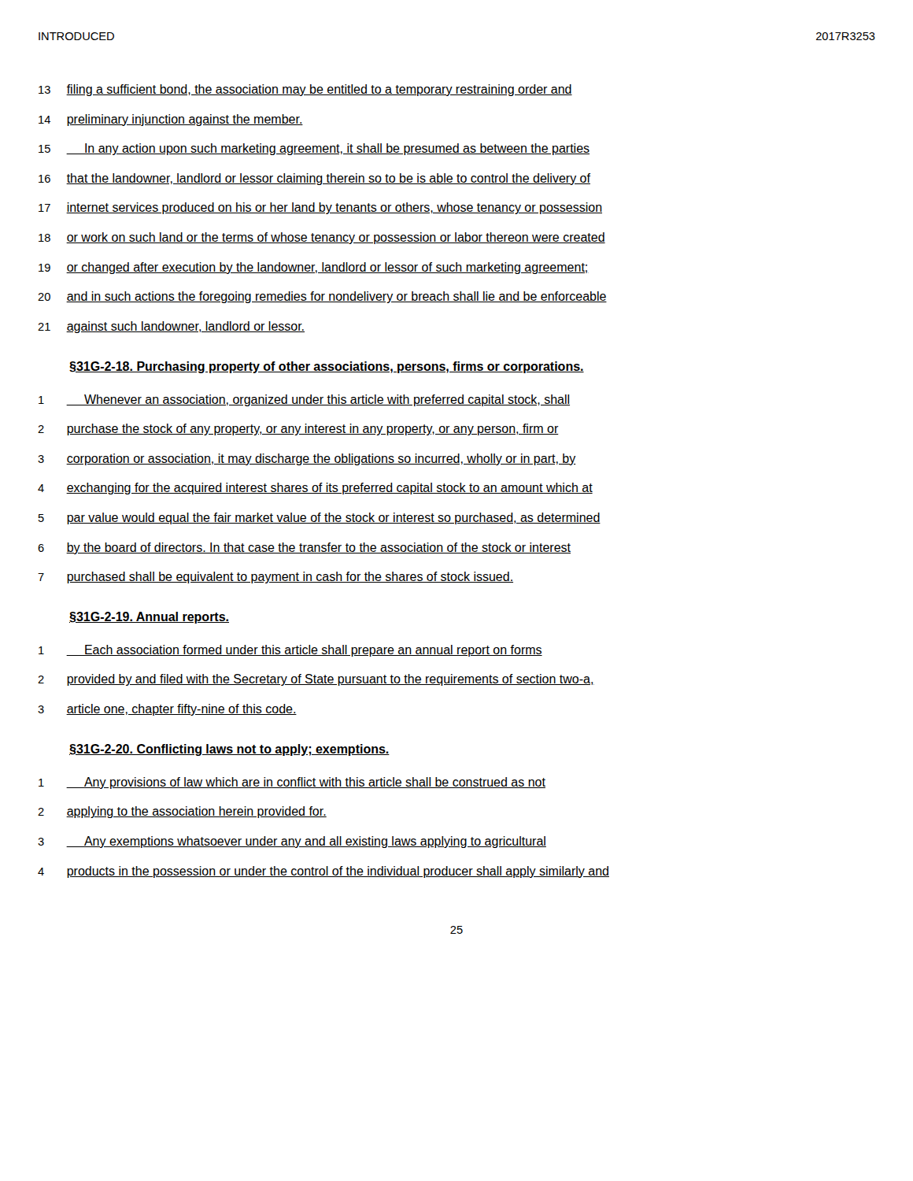INTRODUCED 2017R3253
13 filing a sufficient bond, the association may be entitled to a temporary restraining order and
14 preliminary injunction against the member.
15 In any action upon such marketing agreement, it shall be presumed as between the parties
16 that the landowner, landlord or lessor claiming therein so to be is able to control the delivery of
17 internet services produced on his or her land by tenants or others, whose tenancy or possession
18 or work on such land or the terms of whose tenancy or possession or labor thereon were created
19 or changed after execution by the landowner, landlord or lessor of such marketing agreement;
20 and in such actions the foregoing remedies for nondelivery or breach shall lie and be enforceable
21 against such landowner, landlord or lessor.
§31G-2-18. Purchasing property of other associations, persons, firms or corporations.
1 Whenever an association, organized under this article with preferred capital stock, shall
2 purchase the stock of any property, or any interest in any property, or any person, firm or
3 corporation or association, it may discharge the obligations so incurred, wholly or in part, by
4 exchanging for the acquired interest shares of its preferred capital stock to an amount which at
5 par value would equal the fair market value of the stock or interest so purchased, as determined
6 by the board of directors. In that case the transfer to the association of the stock or interest
7 purchased shall be equivalent to payment in cash for the shares of stock issued.
§31G-2-19. Annual reports.
1 Each association formed under this article shall prepare an annual report on forms
2 provided by and filed with the Secretary of State pursuant to the requirements of section two-a,
3 article one, chapter fifty-nine of this code.
§31G-2-20. Conflicting laws not to apply; exemptions.
1 Any provisions of law which are in conflict with this article shall be construed as not
2 applying to the association herein provided for.
3 Any exemptions whatsoever under any and all existing laws applying to agricultural
4 products in the possession or under the control of the individual producer shall apply similarly and
25